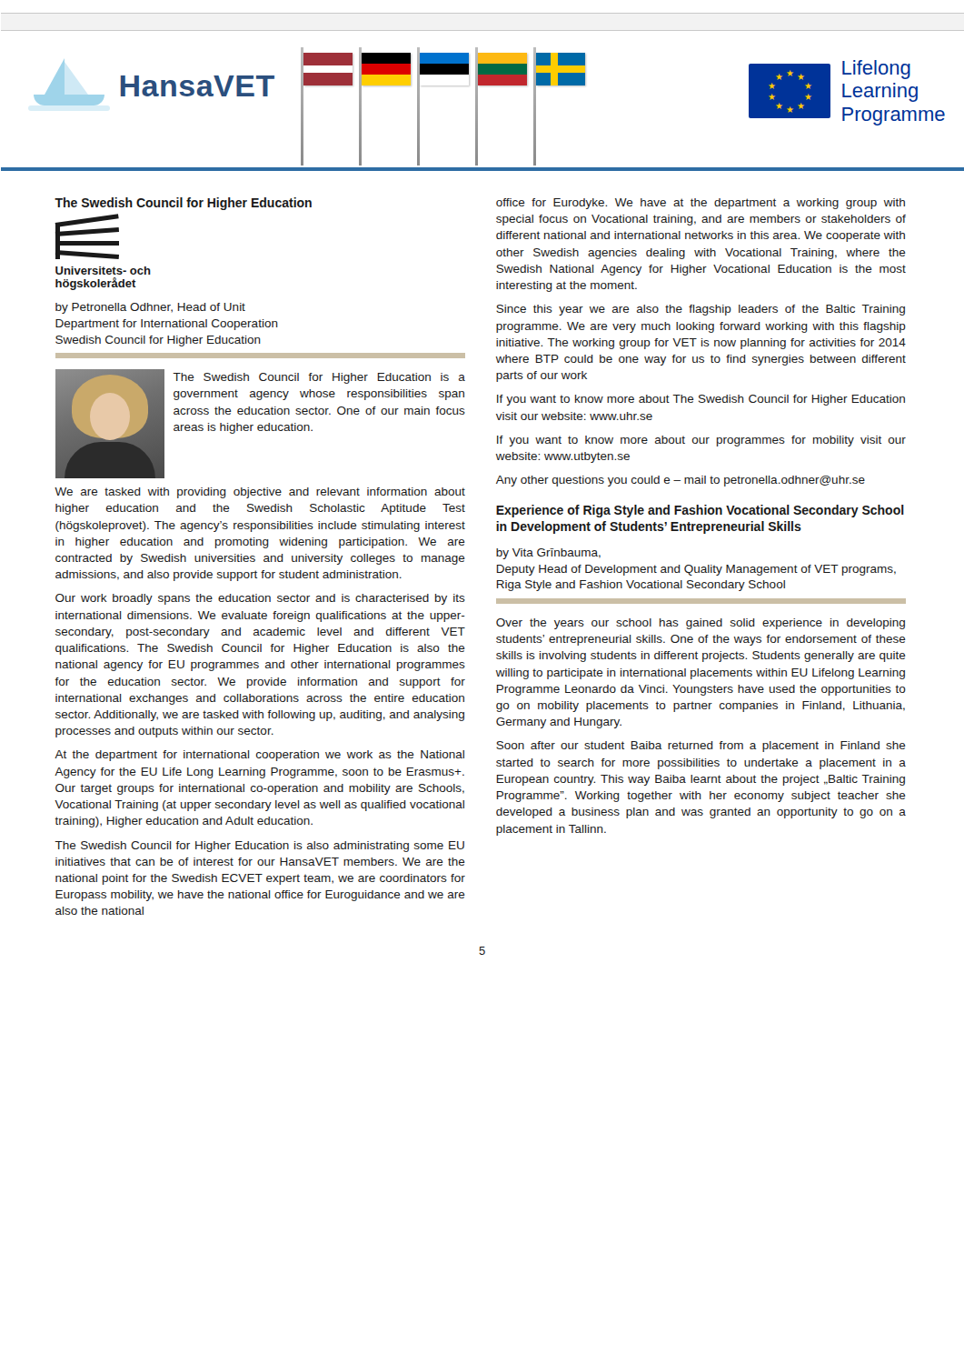Hansa VET
★ ★ ★ ★ ★ ★ ★ ★ ★ ★
Lifelong Learning Programme
The Swedish Council for Higher Education
Universitets- och
högskolerådet
by Petronella Odhner, Head of Unit
Department for International Cooperation
Swedish Council for Higher Education
The Swedish Council for Higher Education is a government agency whose responsibilities span across the education sector. One of our main focus areas is higher education.
We are tasked with providing objective and relevant information about higher education and the Swedish Scholastic Aptitude Test (högskoleprovet). The agency’s responsibilities include stimulating interest in higher education and promoting widening participation. We are contracted by Swedish universities and university colleges to manage admissions, and also provide support for student administration.
Our work broadly spans the education sector and is characterised by its international dimensions. We evaluate foreign qualifications at the upper-secondary, post-secondary and academic level and different VET qualifications. The Swedish Council for Higher Education is also the national agency for EU programmes and other international programmes for the education sector. We provide information and support for international exchanges and collaborations across the entire education sector. Additionally, we are tasked with following up, auditing, and analysing processes and outputs within our sector.
At the department for international cooperation we work as the National Agency for the EU Life Long Learning Programme, soon to be Erasmus+. Our target groups for international co-operation and mobility are Schools, Vocational Training (at upper secondary level as well as qualified vocational training), Higher education and Adult education.
The Swedish Council for Higher Education is also administrating some EU initiatives that can be of interest for our HansaVET members. We are the national point for the Swedish ECVET expert team, we are coordinators for Europass mobility, we have the national office for Euroguidance and we are also the national
office for Eurodyke. We have at the department a working group with special focus on Vocational training, and are members or stakeholders of different national and international networks in this area. We cooperate with other Swedish agencies dealing with Vocational Training, where the Swedish National Agency for Higher Vocational Education is the most interesting at the moment.
Since this year we are also the flagship leaders of the Baltic Training programme. We are very much looking forward working with this flagship initiative. The working group for VET is now planning for activities for 2014 where BTP could be one way for us to find synergies between different parts of our work
If you want to know more about The Swedish Council for Higher Education visit our website: www.uhr.se
If you want to know more about our programmes for mobility visit our website: www.utbyten.se
Any other questions you could e – mail to petronella.odhner@uhr.se
Experience of Riga Style and Fashion Vocational Secondary School in Development of Students’ Entrepreneurial Skills
by Vita Grīnbauma,
Deputy Head of Development and Quality Management of VET programs, Riga Style and Fashion Vocational Secondary School
Over the years our school has gained solid experience in developing students’ entrepreneurial skills. One of the ways for endorsement of these skills is involving students in different projects. Students generally are quite willing to participate in international placements within EU Lifelong Learning Programme Leonardo da Vinci. Youngsters have used the opportunities to go on mobility placements to partner companies in Finland, Lithuania, Germany and Hungary.
Soon after our student Baiba returned from a placement in Finland she started to search for more possibilities to undertake a placement in a European country. This way Baiba learnt about the project „Baltic Training Programme”. Working together with her economy subject teacher she developed a business plan and was granted an opportunity to go on a placement in Tallinn.
5